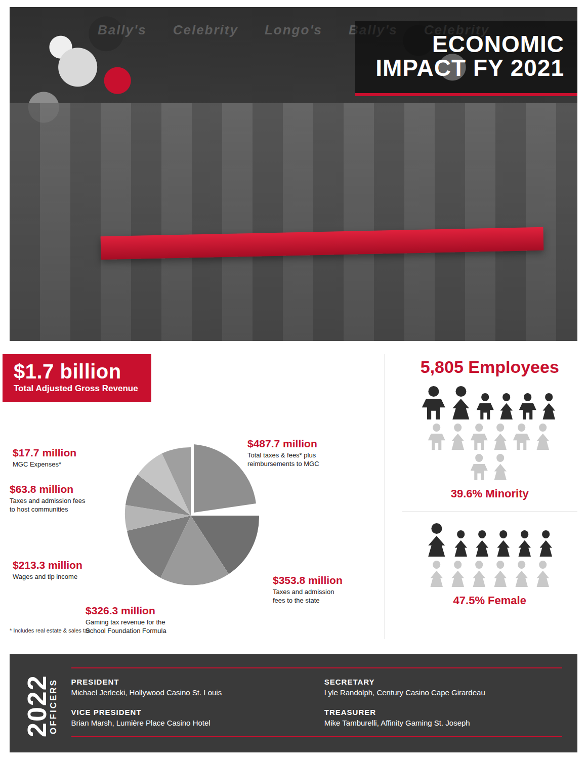Bally's Celebrity Longo's Bally's Celebrity
Economic
Impact FY 2021
$1.7 billion
Total Adjusted Gross Revenue
$487.7 million Total taxes & fees* plus
reimbursements to MGC
$17.7 million MGC Expenses*
$63.8 million Taxes and admission fees
to host communities
$213.3 million Wages and tip income
$326.3 million Gaming tax revenue for the
School Foundation Formula
$353.8 million Taxes and admission
fees to the state
* Includes real estate & sales tax
5,805 Employees
39.6% Minority
47.5% Female
2022OFFICERS
President
Michael Jerlecki, Hollywood Casino St. Louis
Secretary
Lyle Randolph, Century Casino Cape Girardeau
Vice President
Brian Marsh, Lumière Place Casino Hotel
Treasurer
Mike Tamburelli, Affinity Gaming St. Joseph